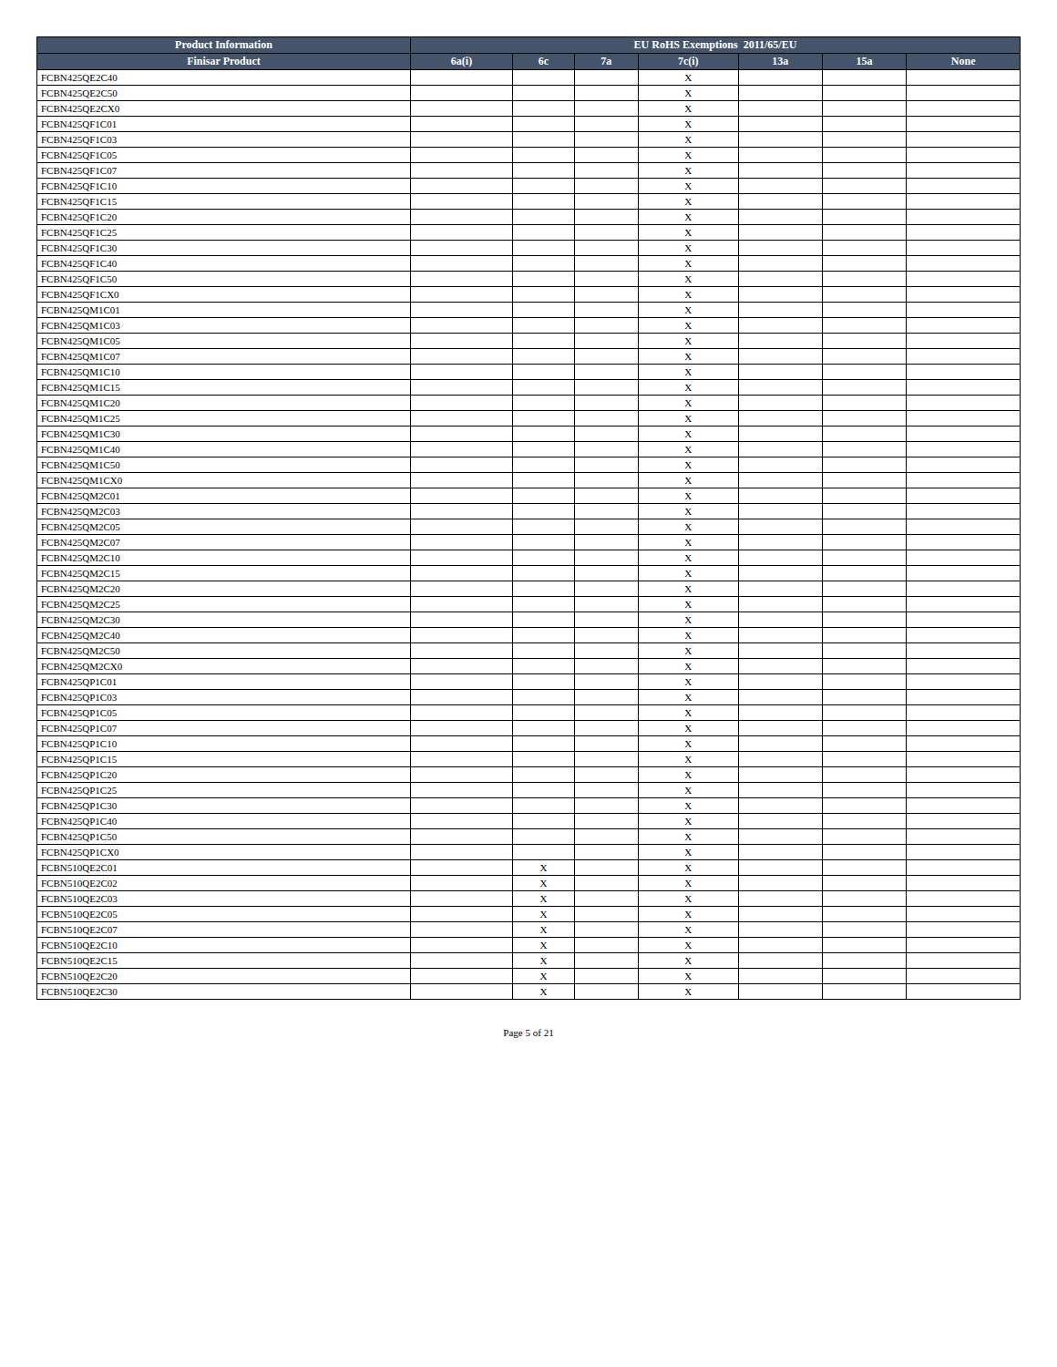| Product Information | EU RoHS Exemptions 2011/65/EU |
| --- | --- |
| Finisar Product | 6a(i) | 6c | 7a | 7c(i) | 13a | 15a | None |
| FCBN425QE2C40 | | | | X | | | |
| FCBN425QE2C50 | | | | X | | | |
| FCBN425QE2CX0 | | | | X | | | |
| FCBN425QF1C01 | | | | X | | | |
| FCBN425QF1C03 | | | | X | | | |
| FCBN425QF1C05 | | | | X | | | |
| FCBN425QF1C07 | | | | X | | | |
| FCBN425QF1C10 | | | | X | | | |
| FCBN425QF1C15 | | | | X | | | |
| FCBN425QF1C20 | | | | X | | | |
| FCBN425QF1C25 | | | | X | | | |
| FCBN425QF1C30 | | | | X | | | |
| FCBN425QF1C40 | | | | X | | | |
| FCBN425QF1C50 | | | | X | | | |
| FCBN425QF1CX0 | | | | X | | | |
| FCBN425QM1C01 | | | | X | | | |
| FCBN425QM1C03 | | | | X | | | |
| FCBN425QM1C05 | | | | X | | | |
| FCBN425QM1C07 | | | | X | | | |
| FCBN425QM1C10 | | | | X | | | |
| FCBN425QM1C15 | | | | X | | | |
| FCBN425QM1C20 | | | | X | | | |
| FCBN425QM1C25 | | | | X | | | |
| FCBN425QM1C30 | | | | X | | | |
| FCBN425QM1C40 | | | | X | | | |
| FCBN425QM1C50 | | | | X | | | |
| FCBN425QM1CX0 | | | | X | | | |
| FCBN425QM2C01 | | | | X | | | |
| FCBN425QM2C03 | | | | X | | | |
| FCBN425QM2C05 | | | | X | | | |
| FCBN425QM2C07 | | | | X | | | |
| FCBN425QM2C10 | | | | X | | | |
| FCBN425QM2C15 | | | | X | | | |
| FCBN425QM2C20 | | | | X | | | |
| FCBN425QM2C25 | | | | X | | | |
| FCBN425QM2C30 | | | | X | | | |
| FCBN425QM2C40 | | | | X | | | |
| FCBN425QM2C50 | | | | X | | | |
| FCBN425QM2CX0 | | | | X | | | |
| FCBN425QP1C01 | | | | X | | | |
| FCBN425QP1C03 | | | | X | | | |
| FCBN425QP1C05 | | | | X | | | |
| FCBN425QP1C07 | | | | X | | | |
| FCBN425QP1C10 | | | | X | | | |
| FCBN425QP1C15 | | | | X | | | |
| FCBN425QP1C20 | | | | X | | | |
| FCBN425QP1C25 | | | | X | | | |
| FCBN425QP1C30 | | | | X | | | |
| FCBN425QP1C40 | | | | X | | | |
| FCBN425QP1C50 | | | | X | | | |
| FCBN425QP1CX0 | | | | X | | | |
| FCBN510QE2C01 | | X | | X | | | |
| FCBN510QE2C02 | | X | | X | | | |
| FCBN510QE2C03 | | X | | X | | | |
| FCBN510QE2C05 | | X | | X | | | |
| FCBN510QE2C07 | | X | | X | | | |
| FCBN510QE2C10 | | X | | X | | | |
| FCBN510QE2C15 | | X | | X | | | |
| FCBN510QE2C20 | | X | | X | | | |
| FCBN510QE2C30 | | X | | X | | | |
Page 5 of 21